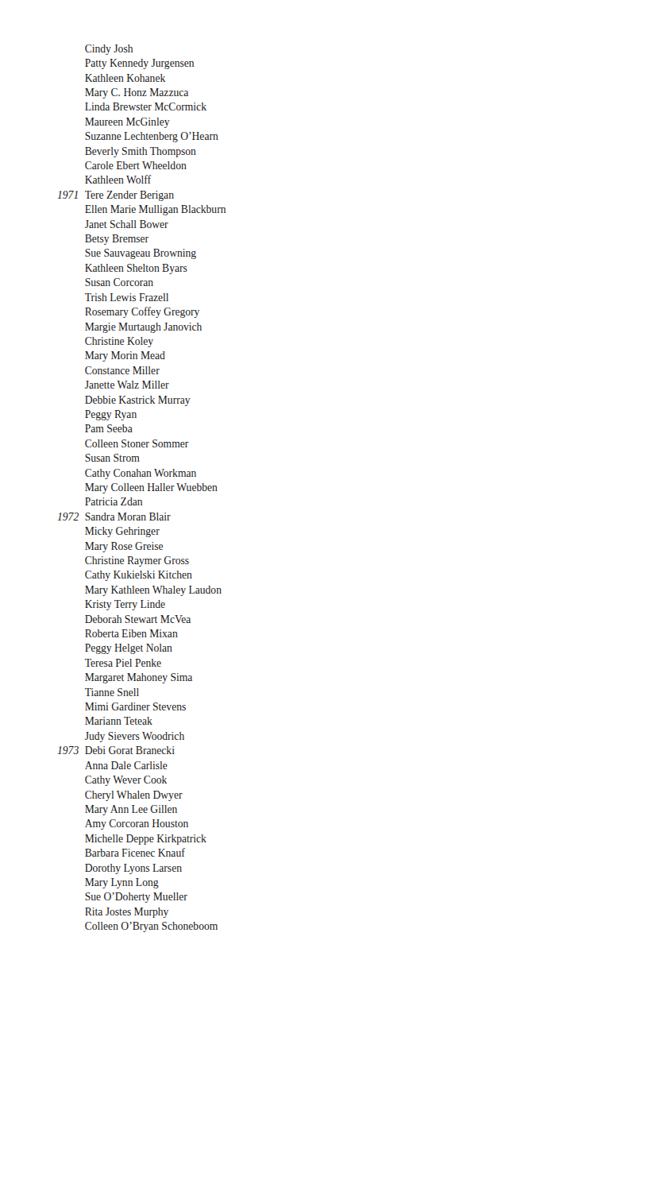Cindy Josh
Patty Kennedy Jurgensen
Kathleen Kohanek
Mary C. Honz Mazzuca
Linda Brewster McCormick
Maureen McGinley
Suzanne Lechtenberg O’Hearn
Beverly Smith Thompson
Carole Ebert Wheeldon
Kathleen Wolff
1971 Tere Zender Berigan
Ellen Marie Mulligan Blackburn
Janet Schall Bower
Betsy Bremser
Sue Sauvageau Browning
Kathleen Shelton Byars
Susan Corcoran
Trish Lewis Frazell
Rosemary Coffey Gregory
Margie Murtaugh Janovich
Christine Koley
Mary Morin Mead
Constance Miller
Janette Walz Miller
Debbie Kastrick Murray
Peggy Ryan
Pam Seeba
Colleen Stoner Sommer
Susan Strom
Cathy Conahan Workman
Mary Colleen Haller Wuebben
Patricia Zdan
1972 Sandra Moran Blair
Micky Gehringer
Mary Rose Greise
Christine Raymer Gross
Cathy Kukielski Kitchen
Mary Kathleen Whaley Laudon
Kristy Terry Linde
Deborah Stewart McVea
Roberta Eiben Mixan
Peggy Helget Nolan
Teresa Piel Penke
Margaret Mahoney Sima
Tianne Snell
Mimi Gardiner Stevens
Mariann Teteak
Judy Sievers Woodrich
1973 Debi Gorat Branecki
Anna Dale Carlisle
Cathy Wever Cook
Cheryl Whalen Dwyer
Mary Ann Lee Gillen
Amy Corcoran Houston
Michelle Deppe Kirkpatrick
Barbara Ficenec Knauf
Dorothy Lyons Larsen
Mary Lynn Long
Sue O’Doherty Mueller
Rita Jostes Murphy
Colleen O’Bryan Schoneboom